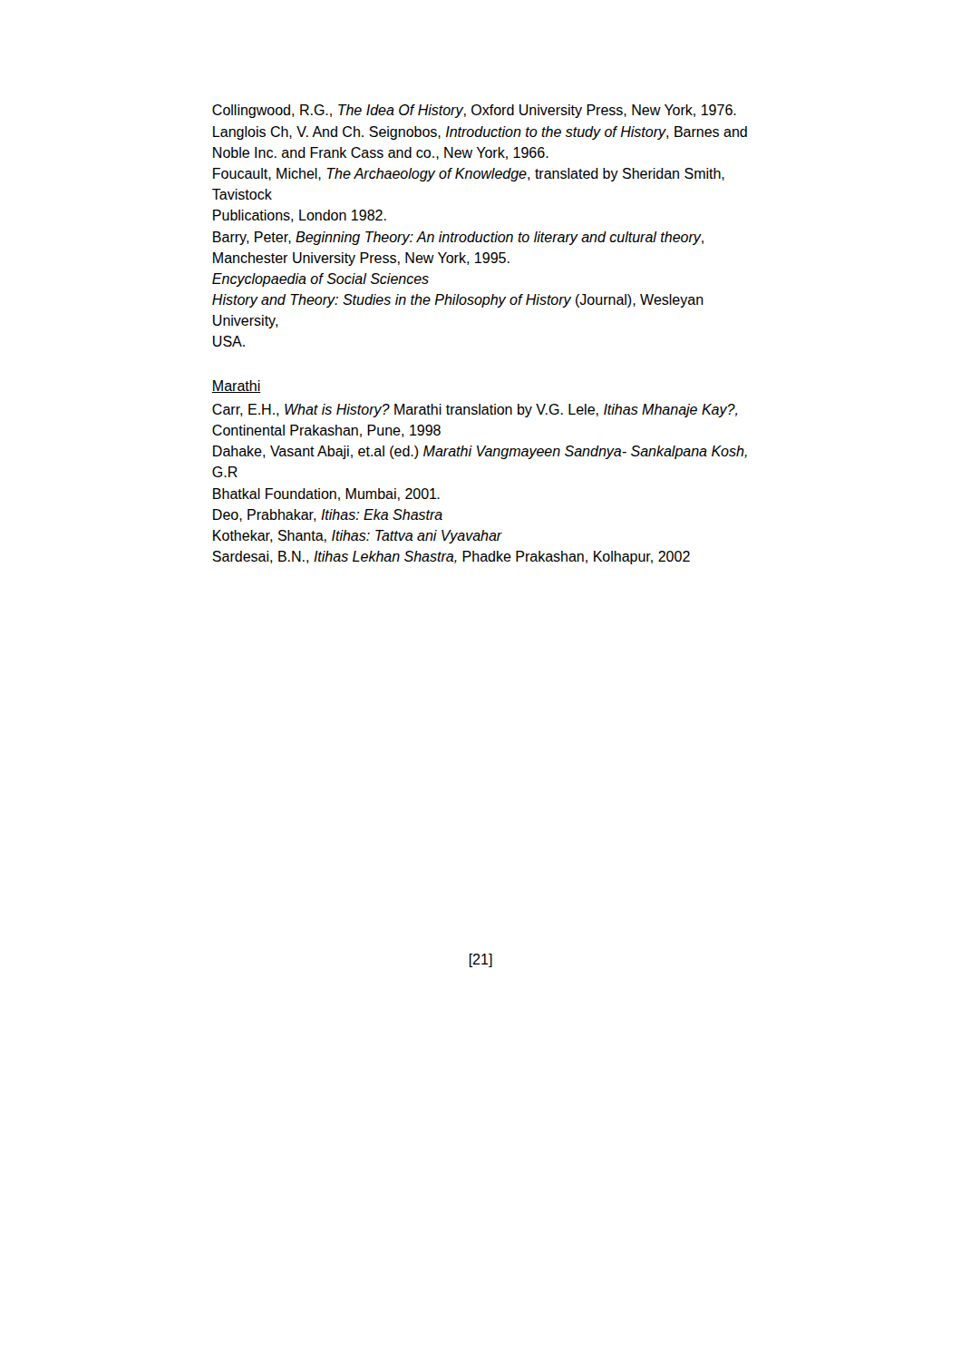Collingwood, R.G., The Idea Of History, Oxford University Press, New York, 1976.
Langlois Ch, V. And Ch. Seignobos, Introduction to the study of History, Barnes and Noble Inc. and Frank Cass and co., New York, 1966.
Foucault, Michel, The Archaeology of Knowledge, translated by Sheridan Smith, Tavistock
Publications, London 1982.
Barry, Peter, Beginning Theory: An introduction to literary and cultural theory, Manchester University Press, New York, 1995.
Encyclopaedia of Social Sciences
History and Theory: Studies in the Philosophy of History (Journal), Wesleyan University,
USA.
Marathi
Carr, E.H., What is History? Marathi translation by V.G. Lele, Itihas Mhanaje Kay?,
Continental Prakashan, Pune, 1998
Dahake, Vasant Abaji, et.al (ed.) Marathi Vangmayeen Sandnya- Sankalpana Kosh, G.R
Bhatkal Foundation, Mumbai, 2001.
Deo, Prabhakar, Itihas: Eka Shastra
Kothekar, Shanta, Itihas: Tattva ani Vyavahar
Sardesai, B.N., Itihas Lekhan Shastra, Phadke Prakashan, Kolhapur, 2002
[21]